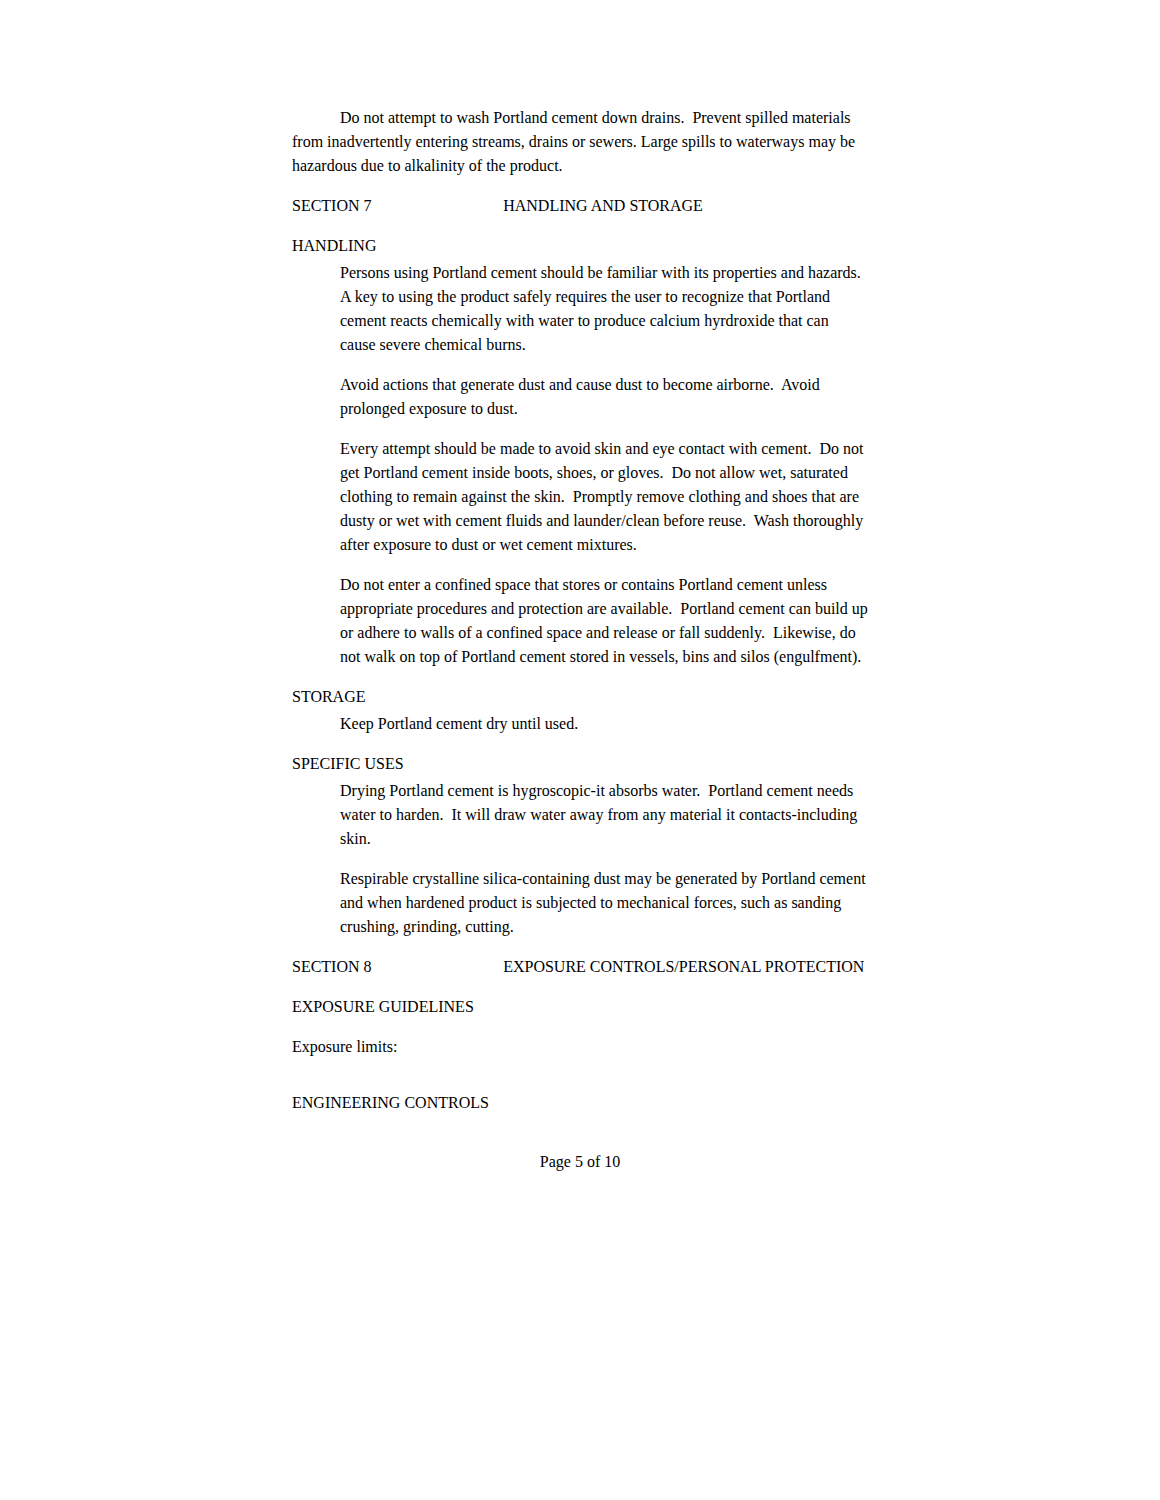Do not attempt to wash Portland cement down drains. Prevent spilled materials from inadvertently entering streams, drains or sewers. Large spills to waterways may be hazardous due to alkalinity of the product.
SECTION 7 HANDLING AND STORAGE
HANDLING
Persons using Portland cement should be familiar with its properties and hazards. A key to using the product safely requires the user to recognize that Portland cement reacts chemically with water to produce calcium hyrdroxide that can cause severe chemical burns.
Avoid actions that generate dust and cause dust to become airborne. Avoid prolonged exposure to dust.
Every attempt should be made to avoid skin and eye contact with cement. Do not get Portland cement inside boots, shoes, or gloves. Do not allow wet, saturated clothing to remain against the skin. Promptly remove clothing and shoes that are dusty or wet with cement fluids and launder/clean before reuse. Wash thoroughly after exposure to dust or wet cement mixtures.
Do not enter a confined space that stores or contains Portland cement unless appropriate procedures and protection are available. Portland cement can build up or adhere to walls of a confined space and release or fall suddenly. Likewise, do not walk on top of Portland cement stored in vessels, bins and silos (engulfment).
STORAGE
Keep Portland cement dry until used.
SPECIFIC USES
Drying Portland cement is hygroscopic-it absorbs water. Portland cement needs water to harden. It will draw water away from any material it contacts-including skin.
Respirable crystalline silica-containing dust may be generated by Portland cement and when hardened product is subjected to mechanical forces, such as sanding crushing, grinding, cutting.
SECTION 8 EXPOSURE CONTROLS/PERSONAL PROTECTION
EXPOSURE GUIDELINES
Exposure limits:
ENGINEERING CONTROLS
Page 5 of 10